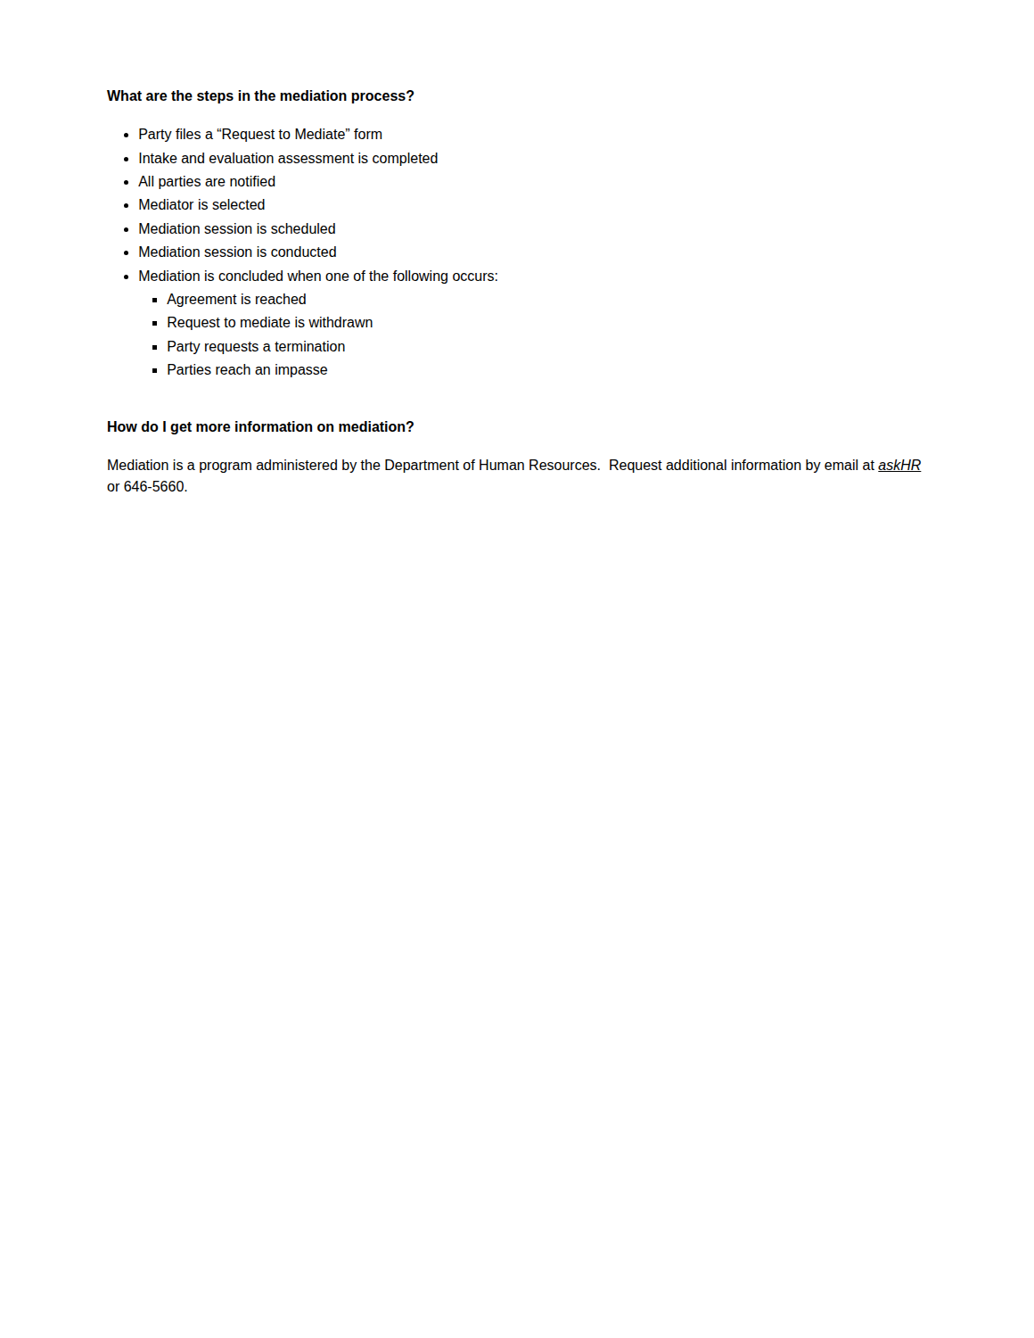What are the steps in the mediation process?
Party files a “Request to Mediate” form
Intake and evaluation assessment is completed
All parties are notified
Mediator is selected
Mediation session is scheduled
Mediation session is conducted
Mediation is concluded when one of the following occurs:
Agreement is reached
Request to mediate is withdrawn
Party requests a termination
Parties reach an impasse
How do I get more information on mediation?
Mediation is a program administered by the Department of Human Resources. Request additional information by email at askHR or 646-5660.